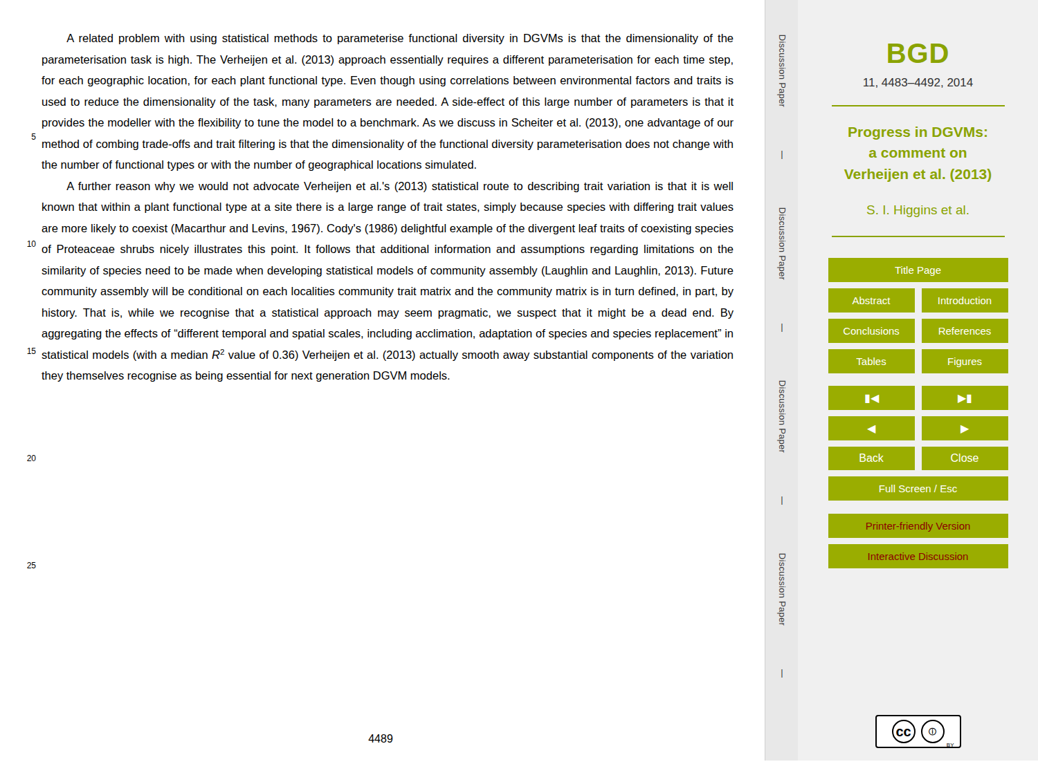5 10 15 20 25
A related problem with using statistical methods to parameterise functional diversity in DGVMs is that the dimensionality of the parameterisation task is high. The Verheijen et al. (2013) approach essentially requires a different parameterisation for each time step, for each geographic location, for each plant functional type. Even though using correlations between environmental factors and traits is used to reduce the dimensionality of the task, many parameters are needed. A side-effect of this large number of parameters is that it provides the modeller with the flexibility to tune the model to a benchmark. As we discuss in Scheiter et al. (2013), one advantage of our method of combing trade-offs and trait filtering is that the dimensionality of the functional diversity parameterisation does not change with the number of functional types or with the number of geographical locations simulated.
A further reason why we would not advocate Verheijen et al.'s (2013) statistical route to describing trait variation is that it is well known that within a plant functional type at a site there is a large range of trait states, simply because species with differing trait values are more likely to coexist (Macarthur and Levins, 1967). Cody's (1986) delightful example of the divergent leaf traits of coexisting species of Proteaceae shrubs nicely illustrates this point. It follows that additional information and assumptions regarding limitations on the similarity of species need to be made when developing statistical models of community assembly (Laughlin and Laughlin, 2013). Future community assembly will be conditional on each localities community trait matrix and the community matrix is in turn defined, in part, by history. That is, while we recognise that a statistical approach may seem pragmatic, we suspect that it might be a dead end. By aggregating the effects of “different temporal and spatial scales, including acclimation, adaptation of species and species replacement” in statistical models (with a median R2 value of 0.36) Verheijen et al. (2013) actually smooth away substantial components of the variation they themselves recognise as being essential for next generation DGVM models.
4489
Discussion Paper
|
Discussion Paper
|
Discussion Paper
|
Discussion Paper
|
BGD
11, 4483–4492, 2014
Progress in DGVMs:
a comment on
Verheijen et al. (2013)
S. I. Higgins et al.
Title Page
Abstract Introduction
Conclusions References
Tables Figures
▮◀ ▶▮
◀ ▶
Back Close
Full Screen / Esc
Printer-friendly Version Interactive Discussion
cc
ⓘ
BY